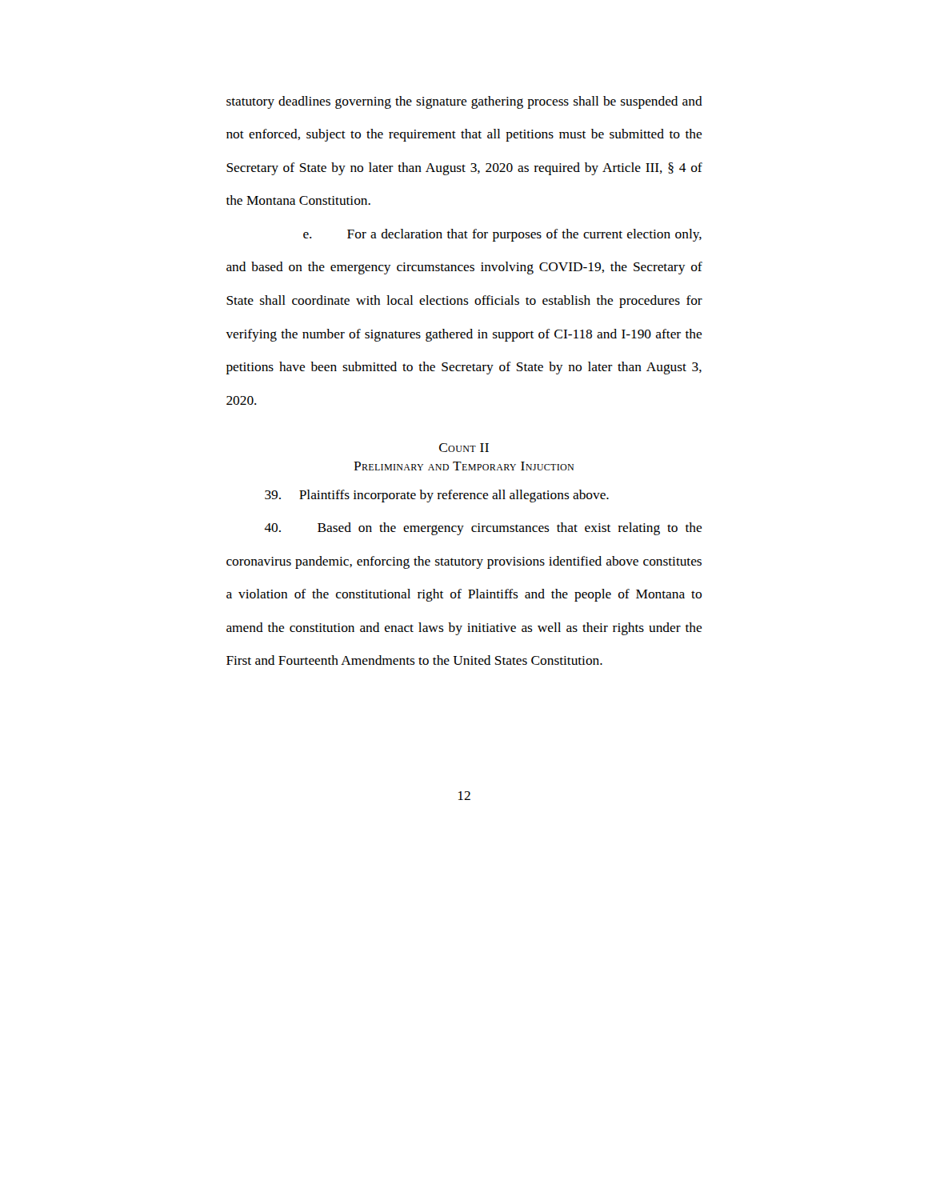statutory deadlines governing the signature gathering process shall be suspended and not enforced, subject to the requirement that all petitions must be submitted to the Secretary of State by no later than August 3, 2020 as required by Article III, § 4 of the Montana Constitution.
e. For a declaration that for purposes of the current election only, and based on the emergency circumstances involving COVID-19, the Secretary of State shall coordinate with local elections officials to establish the procedures for verifying the number of signatures gathered in support of CI-118 and I-190 after the petitions have been submitted to the Secretary of State by no later than August 3, 2020.
Count II Preliminary and Temporary Injuction
39. Plaintiffs incorporate by reference all allegations above.
40. Based on the emergency circumstances that exist relating to the coronavirus pandemic, enforcing the statutory provisions identified above constitutes a violation of the constitutional right of Plaintiffs and the people of Montana to amend the constitution and enact laws by initiative as well as their rights under the First and Fourteenth Amendments to the United States Constitution.
12